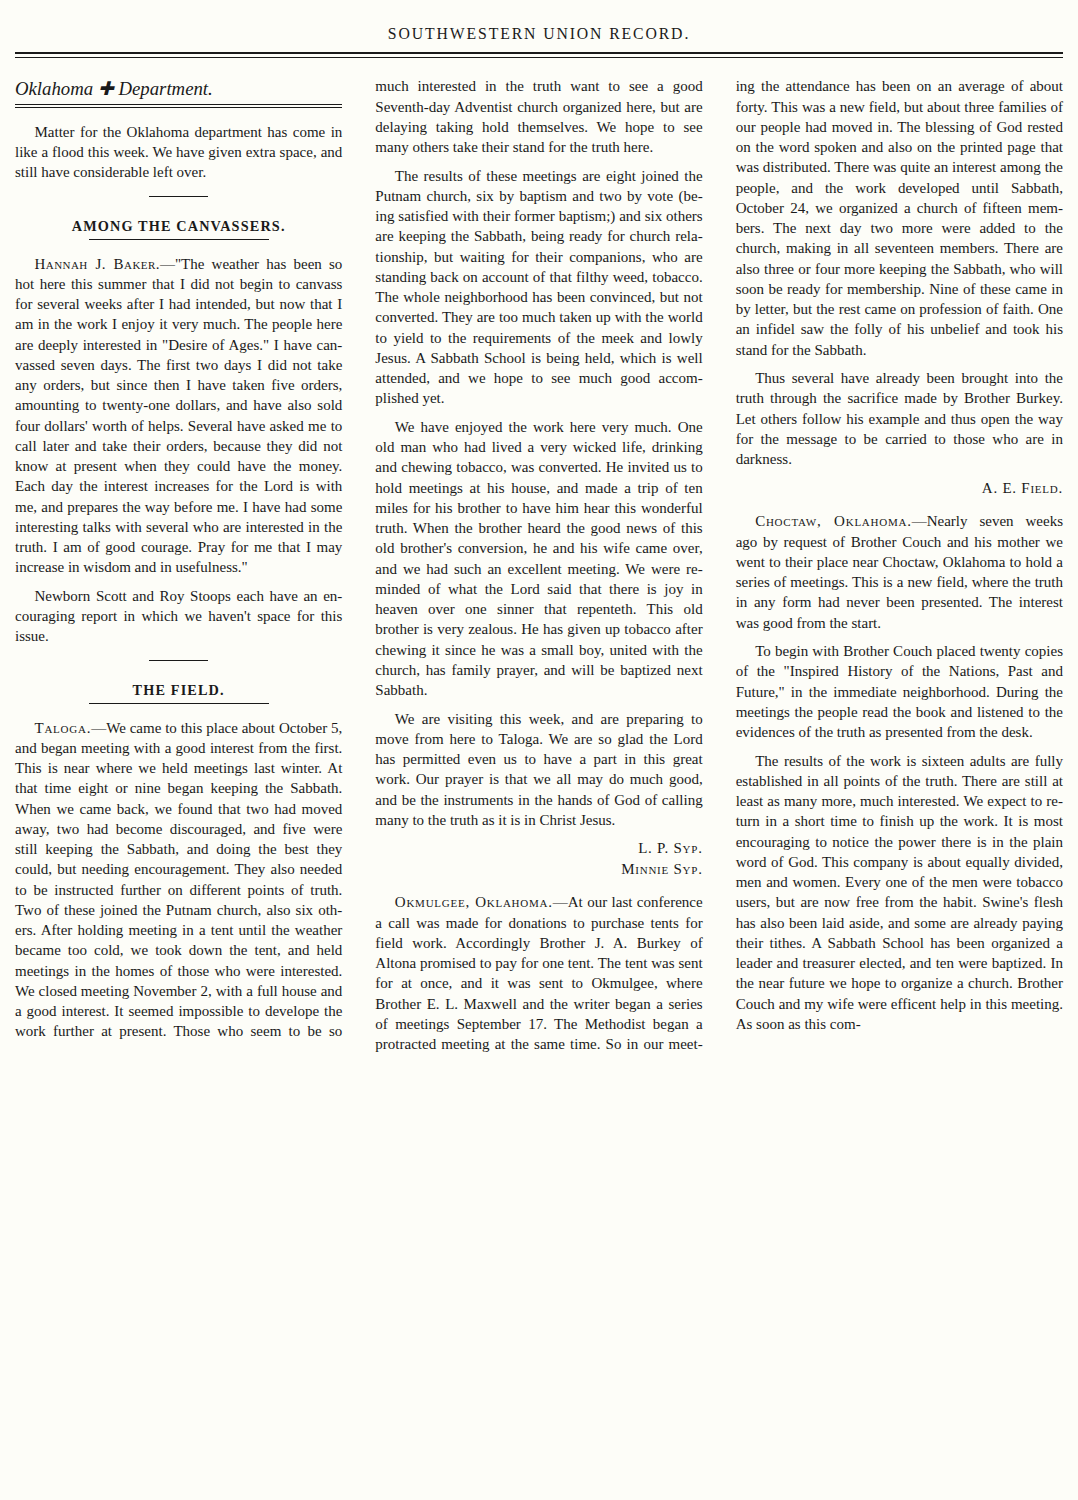Southwestern Union Record.
Oklahoma ✚ Department.
Matter for the Oklahoma department has come in like a flood this week. We have given extra space, and still have considerable left over.
Among the Canvassers.
Hannah J. Baker.—"The weather has been so hot here this summer that I did not begin to canvass for several weeks after I had intended, but now that I am in the work I enjoy it very much. The people here are deeply interested in "Desire of Ages." I have canvassed seven days. The first two days I did not take any orders, but since then I have taken five orders, amounting to twenty-one dollars, and have also sold four dollars' worth of helps. Several have asked me to call later and take their orders, because they did not know at present when they could have the money. Each day the interest increases for the Lord is with me, and prepares the way before me. I have had some interesting talks with several who are interested in the truth. I am of good courage. Pray for me that I may increase in wisdom and in usefulness."
Newborn Scott and Roy Stoops each have an encouraging report in which we haven't space for this issue.
The Field.
Taloga.—We came to this place about October 5, and began meeting with a good interest from the first. This is near where we held meetings last winter. At that time eight or nine began keeping the Sabbath. When we came back, we found that two had moved away, two had become discouraged, and five were still keeping the Sabbath, and doing the best they could, but needing encouragement. They also needed to be instructed further on different points of truth. Two of these joined the Putnam church, also six others. After holding meeting in a tent until the weather became too cold, we took down the tent, and held meetings in the homes of those who were interested. We closed meeting November 2, with a full house and a good interest. It seemed impossible to develope the work further at present. Those who seem to be so much interested in the truth want to see a good Seventh-day Adventist church organized here, but are delaying taking hold themselves. We hope to see many others take their stand for the truth here.
The results of these meetings are eight joined the Putnam church, six by baptism and two by vote (being satisfied with their former baptism;) and six others are keeping the Sabbath, being ready for church relationship, but waiting for their companions, who are standing back on account of that filthy weed, tobacco. The whole neighborhood has been convinced, but not converted. They are too much taken up with the world to yield to the requirements of the meek and lowly Jesus. A Sabbath School is being held, which is well attended, and we hope to see much good accomplished yet.
We have enjoyed the work here very much. One old man who had lived a very wicked life, drinking and chewing tobacco, was converted. He invited us to hold meetings at his house, and made a trip of ten miles for his brother to have him hear this wonderful truth. When the brother heard the good news of this old brother's conversion, he and his wife came over, and we had such an excellent meeting. We were reminded of what the Lord said that there is joy in heaven over one sinner that repenteth. This old brother is very zealous. He has given up tobacco after chewing it since he was a small boy, united with the church, has family prayer, and will be baptized next Sabbath.
We are visiting this week, and are preparing to move from here to Taloga. We are so glad the Lord has permitted even us to have a part in this great work. Our prayer is that we all may do much good, and be the instruments in the hands of God of calling many to the truth as it is in Christ Jesus.
L. P. Syp.
Minnie Syp.
Okmulgee, Oklahoma.—At our last conference a call was made for donations to purchase tents for field work. Accordingly Brother J. A. Burkey of Altona promised to pay for one tent. The tent was sent for at once, and it was sent to Okmulgee, where Brother E. L. Maxwell and the writer began a series of meetings September 17. The Methodist began a protracted meeting at the same time. So in our meeting the attendance has been on an average of about forty. This was a new field, but about three families of our people had moved in. The blessing of God rested on the word spoken and also on the printed page that was distributed. There was quite an interest among the people, and the work developed until Sabbath, October 24, we organized a church of fifteen members. The next day two more were added to the church, making in all seventeen members. There are also three or four more keeping the Sabbath, who will soon be ready for membership. Nine of these came in by letter, but the rest came on profession of faith. One an infidel saw the folly of his unbelief and took his stand for the Sabbath.
Thus several have already been brought into the truth through the sacrifice made by Brother Burkey. Let others follow his example and thus open the way for the message to be carried to those who are in darkness.
A. E. Field.
Choctaw, Oklahoma.—Nearly seven weeks ago by request of Brother Couch and his mother we went to their place near Choctaw, Oklahoma to hold a series of meetings. This is a new field, where the truth in any form had never been presented. The interest was good from the start.
To begin with Brother Couch placed twenty copies of the "Inspired History of the Nations, Past and Future," in the immediate neighborhood. During the meetings the people read the book and listened to the evidences of the truth as presented from the desk.
The results of the work is sixteen adults are fully established in all points of the truth. There are still at least as many more, much interested. We expect to return in a short time to finish up the work. It is most encouraging to notice the power there is in the plain word of God. This company is about equally divided, men and women. Every one of the men were tobacco users, but are now free from the habit. Swine's flesh has also been laid aside, and some are already paying their tithes. A Sabbath School has been organized a leader and treasurer elected, and ten were baptized. In the near future we hope to organize a church. Brother Couch and my wife were efficent help in this meeting. As soon as this com-